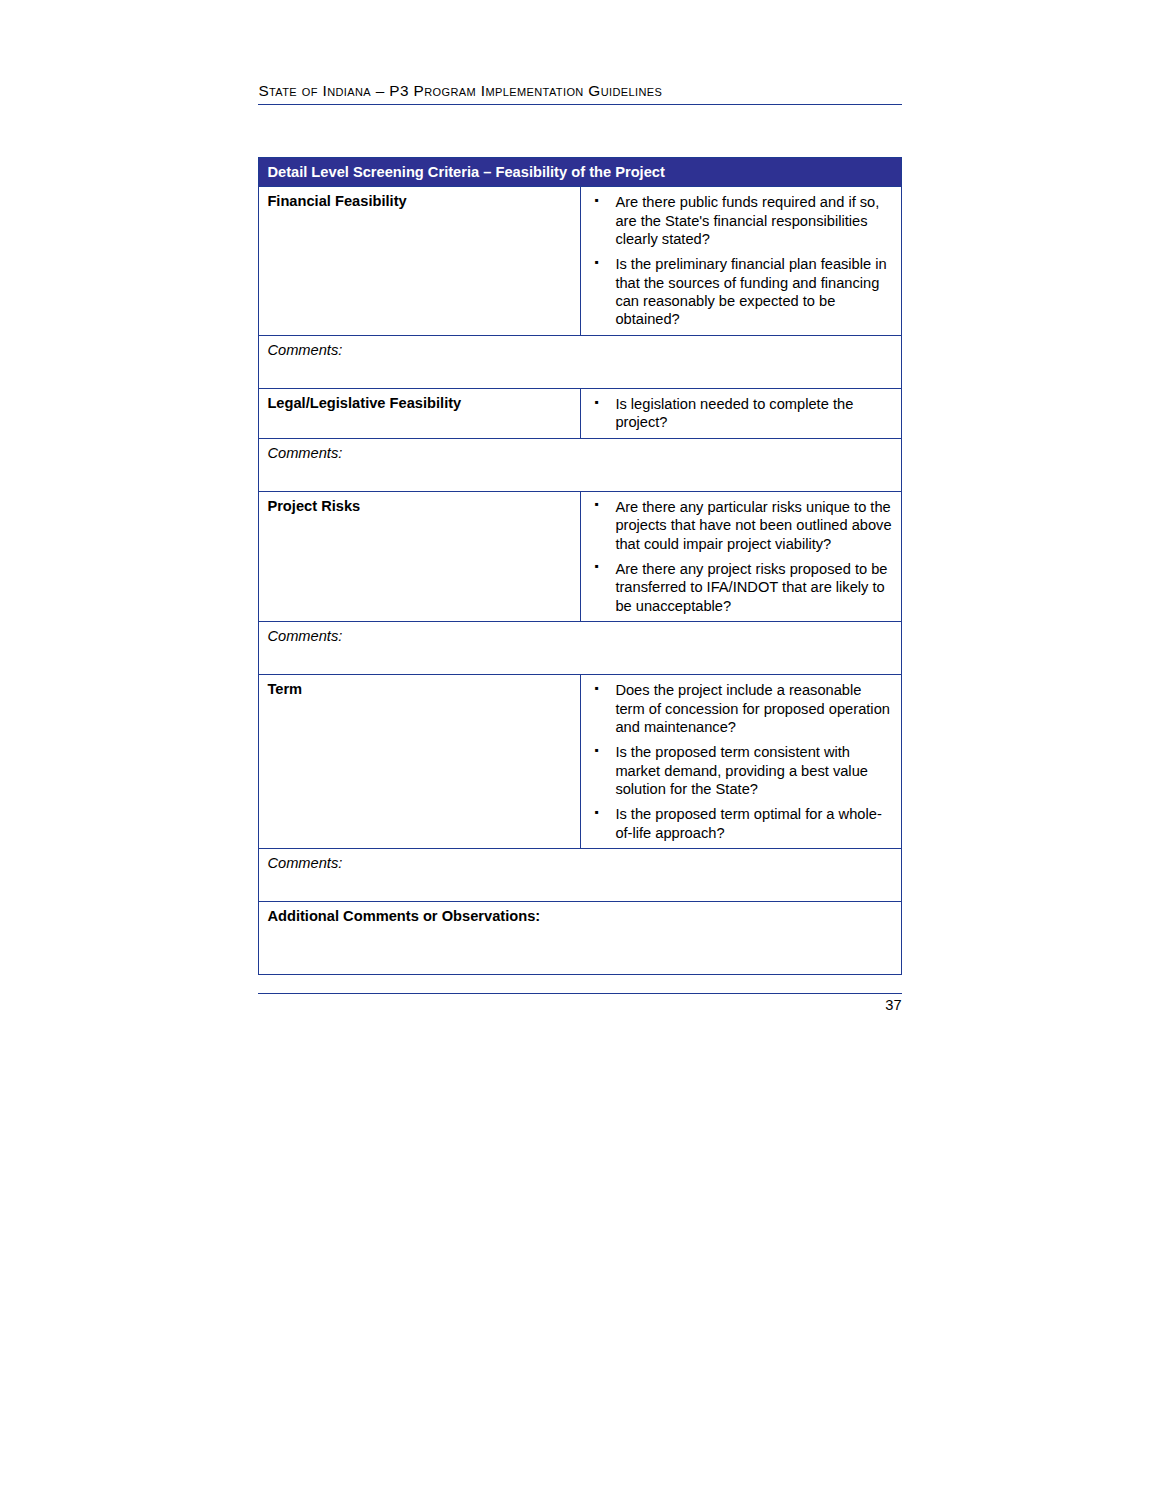State of Indiana – P3 Program Implementation Guidelines
| Detail Level Screening Criteria – Feasibility of the Project |
| --- |
| Financial Feasibility | Are there public funds required and if so, are the State's financial responsibilities clearly stated? Is the preliminary financial plan feasible in that the sources of funding and financing can reasonably be expected to be obtained? |
| Comments: |
| Legal/Legislative Feasibility | Is legislation needed to complete the project? |
| Comments: |
| Project Risks | Are there any particular risks unique to the projects that have not been outlined above that could impair project viability? Are there any project risks proposed to be transferred to IFA/INDOT that are likely to be unacceptable? |
| Comments: |
| Term | Does the project include a reasonable term of concession for proposed operation and maintenance? Is the proposed term consistent with market demand, providing a best value solution for the State? Is the proposed term optimal for a whole-of-life approach? |
| Comments: |
| Additional Comments or Observations: |
37